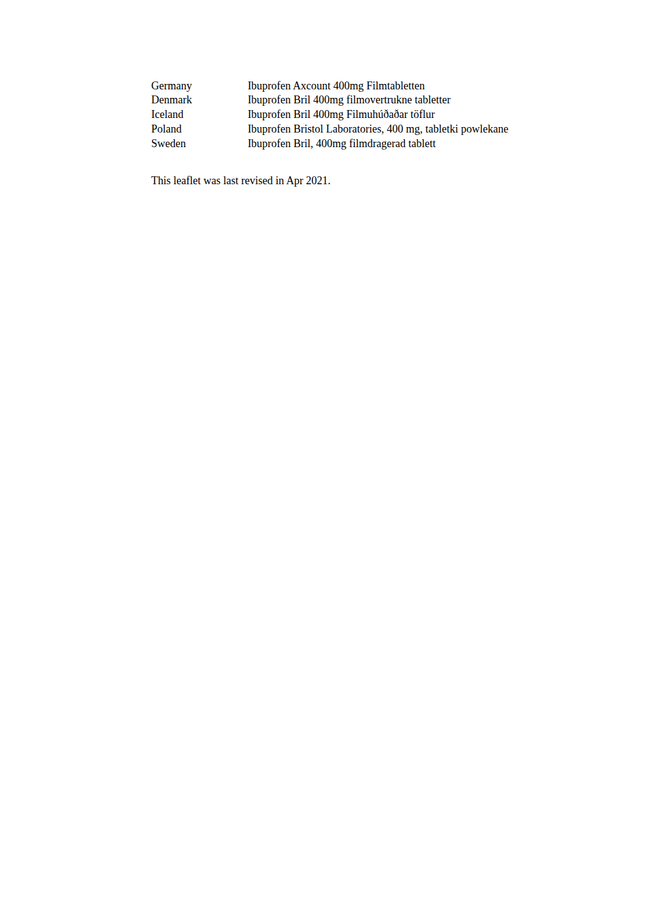| Germany | Ibuprofen Axcount 400mg Filmtabletten |
| Denmark | Ibuprofen Bril 400mg filmovertrukne tabletter |
| Iceland | Ibuprofen Bril 400mg Filmuhúðaðar töflur |
| Poland | Ibuprofen Bristol Laboratories, 400 mg, tabletki powlekane |
| Sweden | Ibuprofen Bril, 400mg filmdragerad tablett |
This leaflet was last revised in Apr 2021.